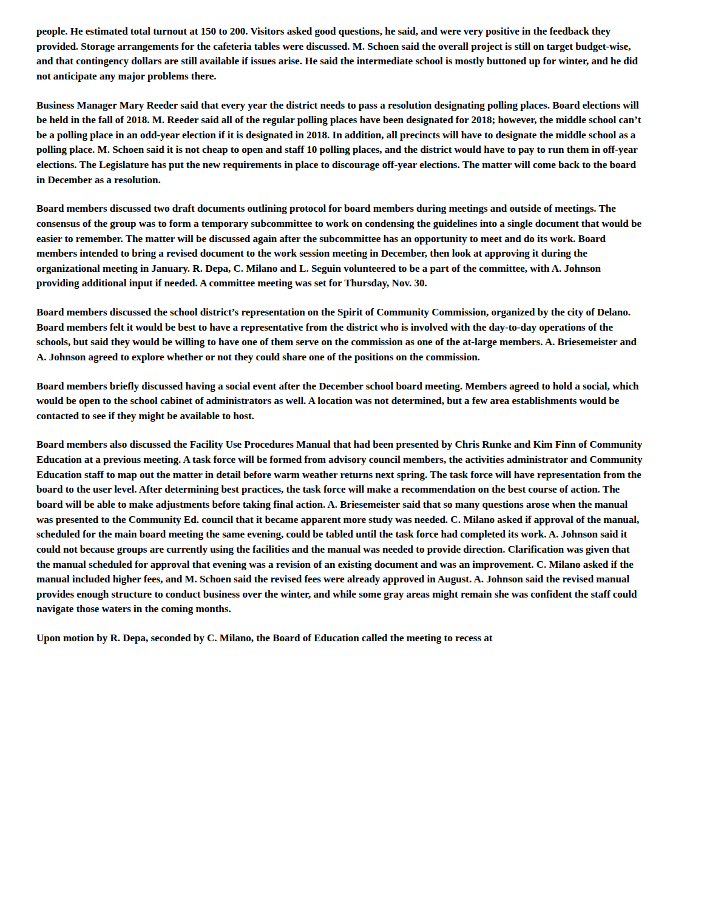people. He estimated total turnout at 150 to 200. Visitors asked good questions, he said, and were very positive in the feedback they provided. Storage arrangements for the cafeteria tables were discussed. M. Schoen said the overall project is still on target budget-wise, and that contingency dollars are still available if issues arise. He said the intermediate school is mostly buttoned up for winter, and he did not anticipate any major problems there.
Business Manager Mary Reeder said that every year the district needs to pass a resolution designating polling places. Board elections will be held in the fall of 2018. M. Reeder said all of the regular polling places have been designated for 2018; however, the middle school can’t be a polling place in an odd-year election if it is designated in 2018. In addition, all precincts will have to designate the middle school as a polling place. M. Schoen said it is not cheap to open and staff 10 polling places, and the district would have to pay to run them in off-year elections. The Legislature has put the new requirements in place to discourage off-year elections. The matter will come back to the board in December as a resolution.
Board members discussed two draft documents outlining protocol for board members during meetings and outside of meetings. The consensus of the group was to form a temporary subcommittee to work on condensing the guidelines into a single document that would be easier to remember. The matter will be discussed again after the subcommittee has an opportunity to meet and do its work. Board members intended to bring a revised document to the work session meeting in December, then look at approving it during the organizational meeting in January. R. Depa, C. Milano and L. Seguin volunteered to be a part of the committee, with A. Johnson providing additional input if needed. A committee meeting was set for Thursday, Nov. 30.
Board members discussed the school district’s representation on the Spirit of Community Commission, organized by the city of Delano. Board members felt it would be best to have a representative from the district who is involved with the day-to-day operations of the schools, but said they would be willing to have one of them serve on the commission as one of the at-large members. A. Briesemeister and A. Johnson agreed to explore whether or not they could share one of the positions on the commission.
Board members briefly discussed having a social event after the December school board meeting. Members agreed to hold a social, which would be open to the school cabinet of administrators as well. A location was not determined, but a few area establishments would be contacted to see if they might be available to host.
Board members also discussed the Facility Use Procedures Manual that had been presented by Chris Runke and Kim Finn of Community Education at a previous meeting. A task force will be formed from advisory council members, the activities administrator and Community Education staff to map out the matter in detail before warm weather returns next spring. The task force will have representation from the board to the user level. After determining best practices, the task force will make a recommendation on the best course of action. The board will be able to make adjustments before taking final action. A. Briesemeister said that so many questions arose when the manual was presented to the Community Ed. council that it became apparent more study was needed. C. Milano asked if approval of the manual, scheduled for the main board meeting the same evening, could be tabled until the task force had completed its work. A. Johnson said it could not because groups are currently using the facilities and the manual was needed to provide direction. Clarification was given that the manual scheduled for approval that evening was a revision of an existing document and was an improvement. C. Milano asked if the manual included higher fees, and M. Schoen said the revised fees were already approved in August. A. Johnson said the revised manual provides enough structure to conduct business over the winter, and while some gray areas might remain she was confident the staff could navigate those waters in the coming months.
Upon motion by R. Depa, seconded by C. Milano, the Board of Education called the meeting to recess at